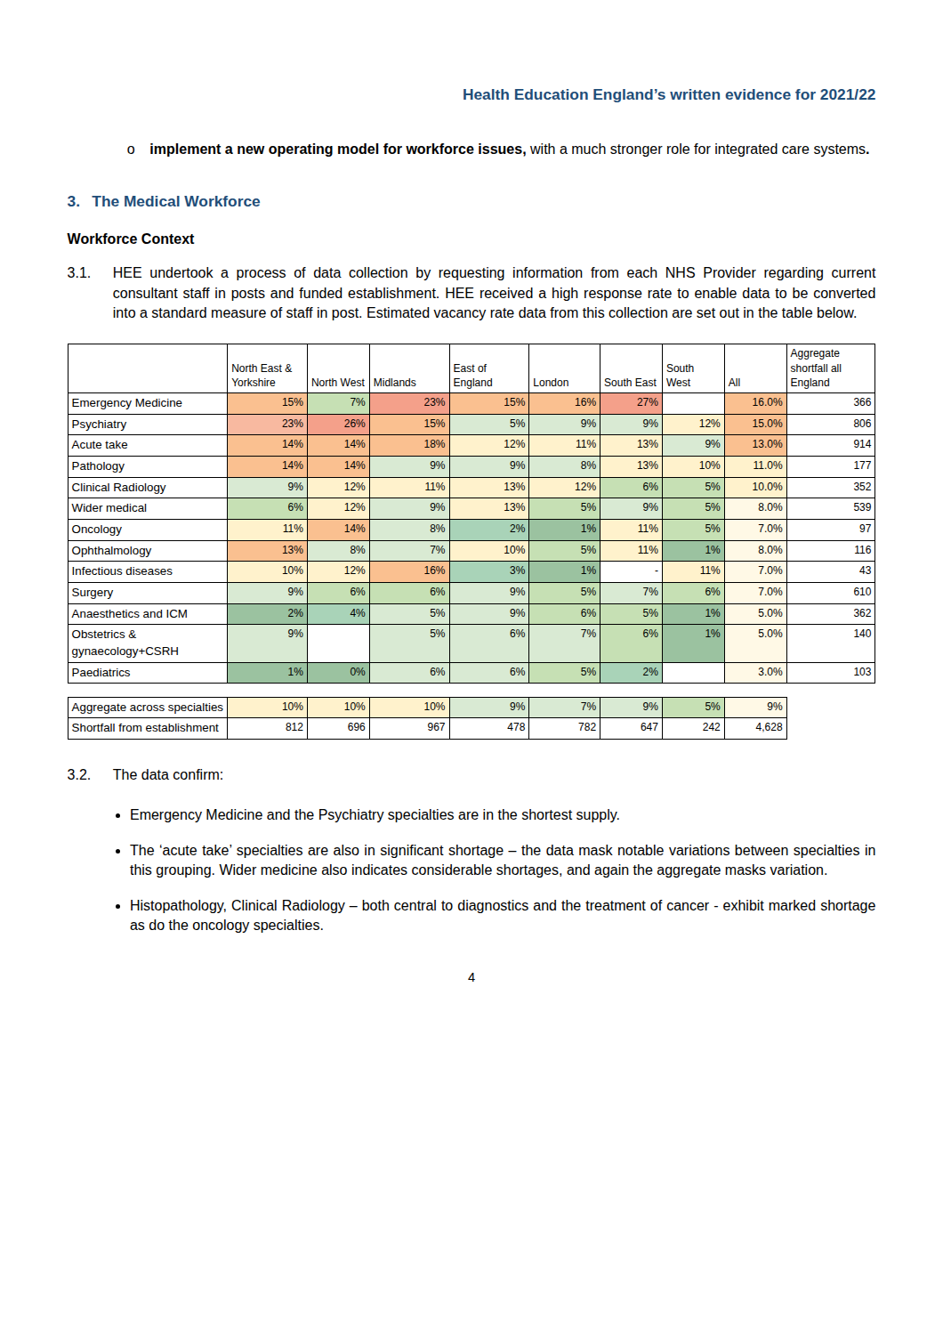Health Education England’s written evidence for 2021/22
implement a new operating model for workforce issues, with a much stronger role for integrated care systems.
3. The Medical Workforce
Workforce Context
3.1.
HEE undertook a process of data collection by requesting information from each NHS Provider regarding current consultant staff in posts and funded establishment. HEE received a high response rate to enable data to be converted into a standard measure of staff in post. Estimated vacancy rate data from this collection are set out in the table below.
| | North East & Yorkshire | North West | Midlands | East of England | London | South East | South West | All | Aggregate shortfall all England |
| --- | --- | --- | --- | --- | --- | --- | --- | --- | --- |
| Emergency Medicine | 15% | 7% | 23% | 15% | 16% | 27% | | 16.0% | 366 |
| Psychiatry | 23% | 26% | 15% | 5% | 9% | 9% | 12% | 15.0% | 806 |
| Acute take | 14% | 14% | 18% | 12% | 11% | 13% | 9% | 13.0% | 914 |
| Pathology | 14% | 14% | 9% | 9% | 8% | 13% | 10% | 11.0% | 177 |
| Clinical Radiology | 9% | 12% | 11% | 13% | 12% | 6% | 5% | 10.0% | 352 |
| Wider medical | 6% | 12% | 9% | 13% | 5% | 9% | 5% | 8.0% | 539 |
| Oncology | 11% | 14% | 8% | 2% | 1% | 11% | 5% | 7.0% | 97 |
| Ophthalmology | 13% | 8% | 7% | 10% | 5% | 11% | 1% | 8.0% | 116 |
| Infectious diseases | 10% | 12% | 16% | 3% | 1% | - | 11% | 7.0% | 43 |
| Surgery | 9% | 6% | 6% | 9% | 5% | 7% | 6% | 7.0% | 610 |
| Anaesthetics and ICM | 2% | 4% | 5% | 9% | 6% | 5% | 1% | 5.0% | 362 |
| Obstetrics & gynaecology+CSRH | 9% | | 5% | 6% | 7% | 6% | 1% | 5.0% | 140 |
| Paediatrics | 1% | 0% | 6% | 6% | 5% | 2% | | 3.0% | 103 |
| Aggregate across specialties | 10% | 10% | 10% | 9% | 7% | 9% | 5% | 9% | |
| Shortfall from establishment | 812 | 696 | 967 | 478 | 782 | 647 | 242 | 4,628 | |
3.2.
The data confirm:
Emergency Medicine and the Psychiatry specialties are in the shortest supply.
The ‘acute take’ specialties are also in significant shortage – the data mask notable variations between specialties in this grouping. Wider medicine also indicates considerable shortages, and again the aggregate masks variation.
Histopathology, Clinical Radiology – both central to diagnostics and the treatment of cancer - exhibit marked shortage as do the oncology specialties.
4